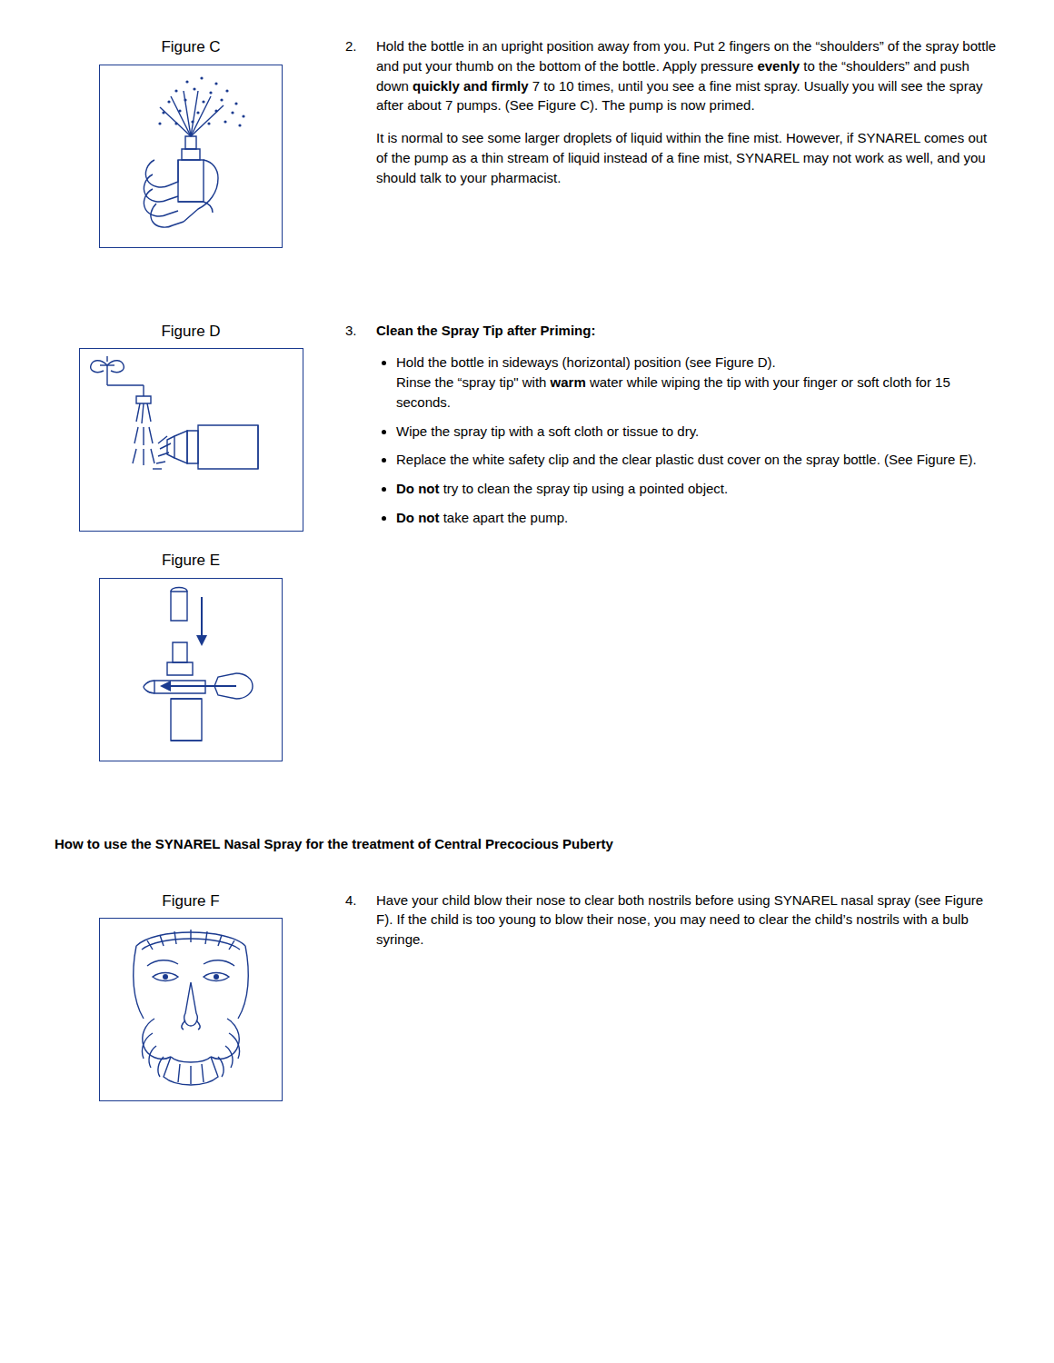Figure C
2.
Hold the bottle in an upright position away from you. Put 2 fingers on the “shoulders” of the spray bottle and put your thumb on the bottom of the bottle. Apply pressure evenly to the “shoulders” and push down quickly and firmly 7 to 10 times, until you see a fine mist spray. Usually you will see the spray after about 7 pumps. (See Figure C). The pump is now primed.
It is normal to see some larger droplets of liquid within the fine mist. However, if SYNAREL comes out of the pump as a thin stream of liquid instead of a fine mist, SYNAREL may not work as well, and you should talk to your pharmacist.
Figure D
Figure E
3.
Clean the Spray Tip after Priming:
Hold the bottle in sideways (horizontal) position (see Figure D).
Rinse the “spray tip" with warm water while wiping the tip with your finger or soft cloth for 15 seconds.
Wipe the spray tip with a soft cloth or tissue to dry.
Replace the white safety clip and the clear plastic dust cover on the spray bottle. (See Figure E).
Do not try to clean the spray tip using a pointed object.
Do not take apart the pump.
How to use the SYNAREL Nasal Spray for the treatment of Central Precocious Puberty
Figure F
4.
Have your child blow their nose to clear both nostrils before using SYNAREL nasal spray (see Figure F). If the child is too young to blow their nose, you may need to clear the child’s nostrils with a bulb syringe.